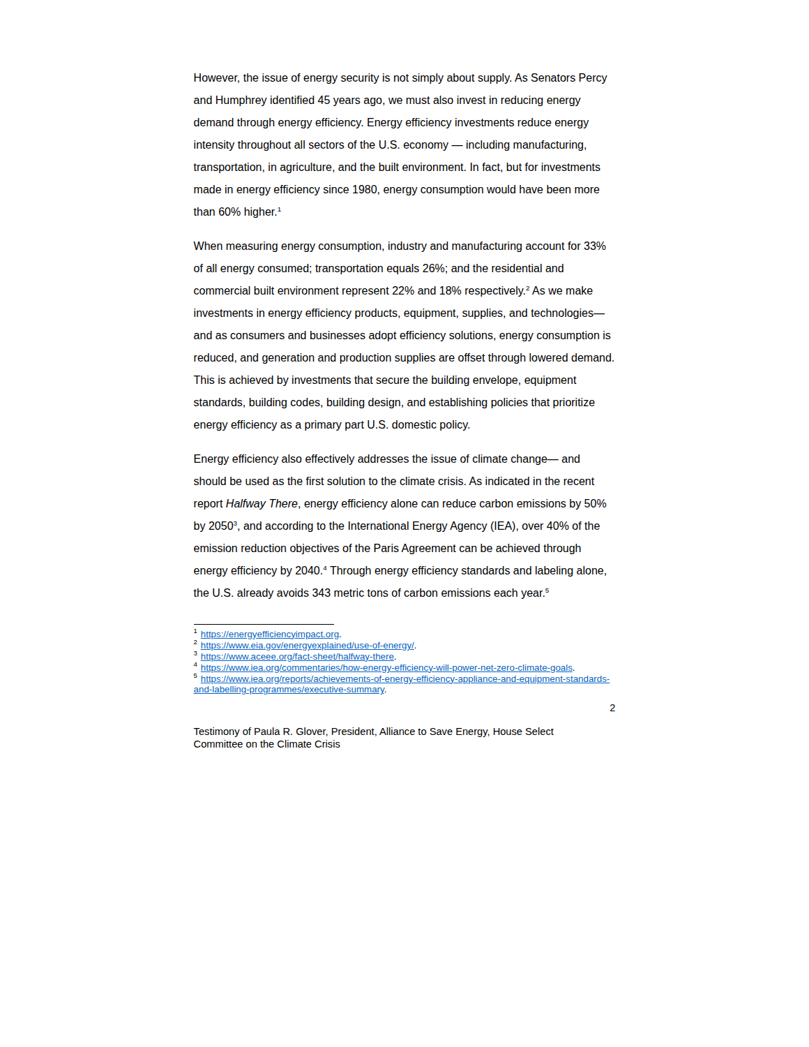However, the issue of energy security is not simply about supply. As Senators Percy and Humphrey identified 45 years ago, we must also invest in reducing energy demand through energy efficiency. Energy efficiency investments reduce energy intensity throughout all sectors of the U.S. economy — including manufacturing, transportation, in agriculture, and the built environment. In fact, but for investments made in energy efficiency since 1980, energy consumption would have been more than 60% higher.1
When measuring energy consumption, industry and manufacturing account for 33% of all energy consumed; transportation equals 26%; and the residential and commercial built environment represent 22% and 18% respectively.2 As we make investments in energy efficiency products, equipment, supplies, and technologies— and as consumers and businesses adopt efficiency solutions, energy consumption is reduced, and generation and production supplies are offset through lowered demand. This is achieved by investments that secure the building envelope, equipment standards, building codes, building design, and establishing policies that prioritize energy efficiency as a primary part U.S. domestic policy.
Energy efficiency also effectively addresses the issue of climate change— and should be used as the first solution to the climate crisis. As indicated in the recent report Halfway There, energy efficiency alone can reduce carbon emissions by 50% by 20503, and according to the International Energy Agency (IEA), over 40% of the emission reduction objectives of the Paris Agreement can be achieved through energy efficiency by 2040.4 Through energy efficiency standards and labeling alone, the U.S. already avoids 343 metric tons of carbon emissions each year.5
1 https://energyefficiencyimpact.org.
2 https://www.eia.gov/energyexplained/use-of-energy/.
3 https://www.aceee.org/fact-sheet/halfway-there.
4 https://www.iea.org/commentaries/how-energy-efficiency-will-power-net-zero-climate-goals.
5 https://www.iea.org/reports/achievements-of-energy-efficiency-appliance-and-equipment-standards-and-labelling-programmes/executive-summary.
2
Testimony of Paula R. Glover, President, Alliance to Save Energy, House Select Committee on the Climate Crisis